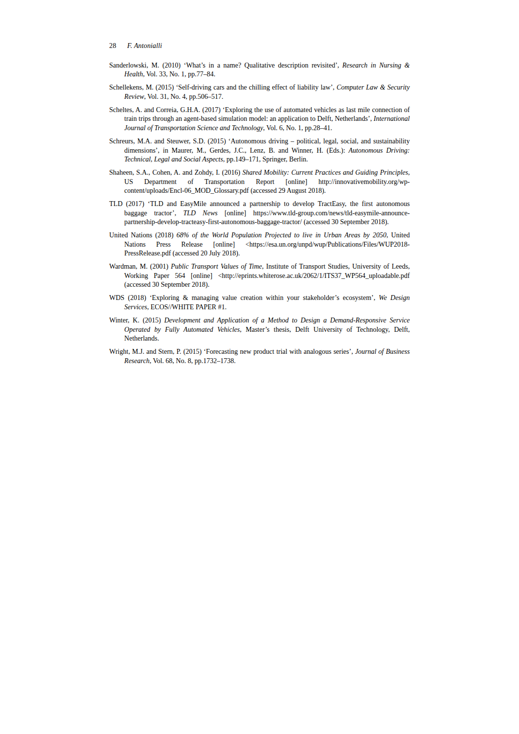28 F. Antonialli
Sanderlowski, M. (2010) ‘What’s in a name? Qualitative description revisited’, Research in Nursing & Health, Vol. 33, No. 1, pp.77–84.
Schellekens, M. (2015) ‘Self-driving cars and the chilling effect of liability law’, Computer Law & Security Review, Vol. 31, No. 4, pp.506–517.
Scheltes, A. and Correia, G.H.A. (2017) ‘Exploring the use of automated vehicles as last mile connection of train trips through an agent-based simulation model: an application to Delft, Netherlands’, International Journal of Transportation Science and Technology, Vol. 6, No. 1, pp.28–41.
Schreurs, M.A. and Steuwer, S.D. (2015) ‘Autonomous driving – political, legal, social, and sustainability dimensions’, in Maurer, M., Gerdes, J.C., Lenz, B. and Winner, H. (Eds.): Autonomous Driving: Technical, Legal and Social Aspects, pp.149–171, Springer, Berlin.
Shaheen, S.A., Cohen, A. and Zohdy, I. (2016) Shared Mobility: Current Practices and Guiding Principles, US Department of Transportation Report [online] http://innovativemobility.org/wp-content/uploads/Encl-06_MOD_Glossary.pdf (accessed 29 August 2018).
TLD (2017) ‘TLD and EasyMile announced a partnership to develop TractEasy, the first autonomous baggage tractor’, TLD News [online] https://www.tld-group.com/news/tld-easymile-announce-partnership-develop-tracteasy-first-autonomous-baggage-tractor/ (accessed 30 September 2018).
United Nations (2018) 68% of the World Population Projected to live in Urban Areas by 2050, United Nations Press Release [online] <https://esa.un.org/unpd/wup/Publications/Files/WUP2018-PressRelease.pdf (accessed 20 July 2018).
Wardman, M. (2001) Public Transport Values of Time, Institute of Transport Studies, University of Leeds, Working Paper 564 [online] <http://eprints.whiterose.ac.uk/2062/1/ITS37_WP564_uploadable.pdf (accessed 30 September 2018).
WDS (2018) ‘Exploring & managing value creation within your stakeholder’s ecosystem’, We Design Services, ECOS//WHITE PAPER #1.
Winter, K. (2015) Development and Application of a Method to Design a Demand-Responsive Service Operated by Fully Automated Vehicles, Master’s thesis, Delft University of Technology, Delft, Netherlands.
Wright, M.J. and Stern, P. (2015) ‘Forecasting new product trial with analogous series’, Journal of Business Research, Vol. 68, No. 8, pp.1732–1738.